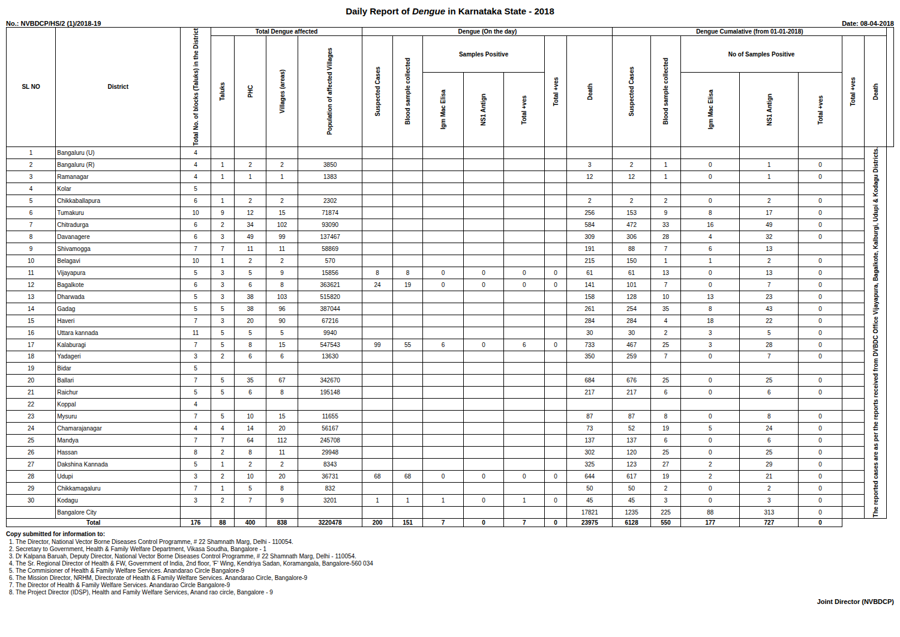Daily Report of Dengue in Karnataka State - 2018
No.: NVBDCP/HS/2 (1)/2018-19 Date: 08-04-2018
| SL NO | District | Total No. of blocks (Taluks) in the District | Total Dengue affected | Dengue (On the day) | Dengue Cumalative (from 01-01-2018) | |
| --- | --- | --- | --- | --- | --- | --- |
| Taluks | PHC | Villages (areas) | Population of affected Villages | Suspected Cases | Blood sample collected | Samples Positive | Total +ves | Death | Suspected Cases | Blood sample collected | No of Samples Positive | Total +ves | Death |
| Igm Mac Elisa | NS1 Antign | Total +ves | Igm Mac Elisa | NS1 Antign | Total +ves |
| 1 | Bangaluru (U) | 4 | | | | | | | | | | | | | | | | | | The reported cases are as per the reports received from DVBDC Office Vijayapura, Bagalkote, Kalburgi, Udupi & Kodagu Districts. |
| 2 | Bangaluru (R) | 4 | 1 | 2 | 2 | 3850 | | | | | | | 3 | 2 | 1 | 0 | 1 | 0 | |
| 3 | Ramanagar | 4 | 1 | 1 | 1 | 1383 | | | | | | | 12 | 12 | 1 | 0 | 1 | 0 | |
| 4 | Kolar | 5 | | | | | | | | | | | | | | | | | |
| 5 | Chikkaballapura | 6 | 1 | 2 | 2 | 2302 | | | | | | | 2 | 2 | 2 | 0 | 2 | 0 | |
| 6 | Tumakuru | 10 | 9 | 12 | 15 | 71874 | | | | | | | 256 | 153 | 9 | 8 | 17 | 0 | |
| 7 | Chitradurga | 6 | 2 | 34 | 102 | 93090 | | | | | | | 584 | 472 | 33 | 16 | 49 | 0 | |
| 8 | Davanagere | 6 | 3 | 49 | 99 | 137467 | | | | | | | 309 | 306 | 28 | 4 | 32 | 0 | |
| 9 | Shivamogga | 7 | 7 | 11 | 11 | 58869 | | | | | | | 191 | 88 | 7 | 6 | 13 | | |
| 10 | Belagavi | 10 | 1 | 2 | 2 | 570 | | | | | | | 215 | 150 | 1 | 1 | 2 | 0 | |
| 11 | Vijayapura | 5 | 3 | 5 | 9 | 15856 | 8 | 8 | 0 | 0 | 0 | 0 | 61 | 61 | 13 | 0 | 13 | 0 | |
| 12 | Bagalkote | 6 | 3 | 6 | 8 | 363621 | 24 | 19 | 0 | 0 | 0 | 0 | 141 | 101 | 7 | 0 | 7 | 0 | |
| 13 | Dharwada | 5 | 3 | 38 | 103 | 515820 | | | | | | | 158 | 128 | 10 | 13 | 23 | 0 | |
| 14 | Gadag | 5 | 5 | 38 | 96 | 387044 | | | | | | | 261 | 254 | 35 | 8 | 43 | 0 | |
| 15 | Haveri | 7 | 3 | 20 | 90 | 67216 | | | | | | | 284 | 284 | 4 | 18 | 22 | 0 | |
| 16 | Uttara kannada | 11 | 5 | 5 | 5 | 9940 | | | | | | | 30 | 30 | 2 | 3 | 5 | 0 | |
| 17 | Kalaburagi | 7 | 5 | 8 | 15 | 547543 | 99 | 55 | 6 | 0 | 6 | 0 | 733 | 467 | 25 | 3 | 28 | 0 | |
| 18 | Yadageri | 3 | 2 | 6 | 6 | 13630 | | | | | | | 350 | 259 | 7 | 0 | 7 | 0 | |
| 19 | Bidar | 5 | | | | | | | | | | | | | | | | | |
| 20 | Ballari | 7 | 5 | 35 | 67 | 342670 | | | | | | | 684 | 676 | 25 | 0 | 25 | 0 | |
| 21 | Raichur | 5 | 5 | 6 | 8 | 195148 | | | | | | | 217 | 217 | 6 | 0 | 6 | 0 | |
| 22 | Koppal | 4 | | | | | | | | | | | | | | | | | |
| 23 | Mysuru | 7 | 5 | 10 | 15 | 11655 | | | | | | | 87 | 87 | 8 | 0 | 8 | 0 | |
| 24 | Chamarajanagar | 4 | 4 | 14 | 20 | 56167 | | | | | | | 73 | 52 | 19 | 5 | 24 | 0 | |
| 25 | Mandya | 7 | 7 | 64 | 112 | 245708 | | | | | | | 137 | 137 | 6 | 0 | 6 | 0 | |
| 26 | Hassan | 8 | 2 | 8 | 11 | 29948 | | | | | | | 302 | 120 | 25 | 0 | 25 | 0 | |
| 27 | Dakshina Kannada | 5 | 1 | 2 | 2 | 8343 | | | | | | | 325 | 123 | 27 | 2 | 29 | 0 | |
| 28 | Udupi | 3 | 2 | 10 | 20 | 36731 | 68 | 68 | 0 | 0 | 0 | 0 | 644 | 617 | 19 | 2 | 21 | 0 | |
| 29 | Chikkamagaluru | 7 | 1 | 5 | 8 | 832 | | | | | | | 50 | 50 | 2 | 0 | 2 | 0 | |
| 30 | Kodagu | 3 | 2 | 7 | 9 | 3201 | 1 | 1 | 1 | 0 | 1 | 0 | 45 | 45 | 3 | 0 | 3 | 0 | |
| | Bangalore City | | | | | | | | | | | | 17821 | 1235 | 225 | 88 | 313 | 0 | |
| Total | 176 | 88 | 400 | 838 | 3220478 | 200 | 151 | 7 | 0 | 7 | 0 | 23975 | 6128 | 550 | 177 | 727 | 0 |
Copy submitted for information to:
The Director, National Vector Borne Diseases Control Programme, # 22 Shamnath Marg, Delhi - 110054.
Secretary to Government, Health & Family Welfare Department, Vikasa Soudha, Bangalore - 1
Dr Kalpana Baruah, Deputy Director, National Vector Borne Diseases Control Programme, # 22 Shamnath Marg, Delhi - 110054.
The Sr. Regional Director of Health & FW, Government of India, 2nd floor, 'F' Wing, Kendriya Sadan, Koramangala, Bangalore-560 034
The Commisioner of Health & Family Welfare Services. Anandarao Circle Bangalore-9
The Mission Director, NRHM, Directorate of Health & Family Welfare Services. Anandarao Circle, Bangalore-9
The Director of Health & Family Welfare Services. Anandarao Circle Bangalore-9
The Project Director (IDSP), Health and Family Welfare Services, Anand rao circle, Bangalore - 9
Joint Director (NVBDCP)